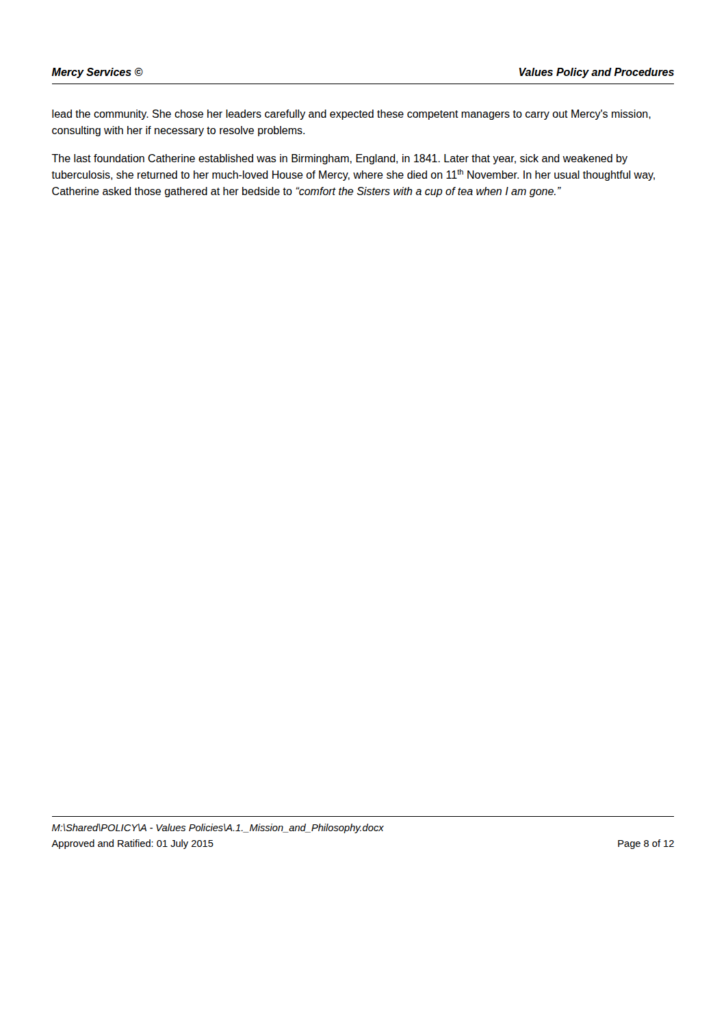Mercy Services © Values Policy and Procedures
lead the community. She chose her leaders carefully and expected these competent managers to carry out Mercy's mission, consulting with her if necessary to resolve problems.
The last foundation Catherine established was in Birmingham, England, in 1841. Later that year, sick and weakened by tuberculosis, she returned to her much-loved House of Mercy, where she died on 11th November. In her usual thoughtful way, Catherine asked those gathered at her bedside to “comfort the Sisters with a cup of tea when I am gone.”
M:\Shared\POLICY\A - Values Policies\A.1._Mission_and_Philosophy.docx
Approved and Ratified: 01 July 2015 Page 8 of 12